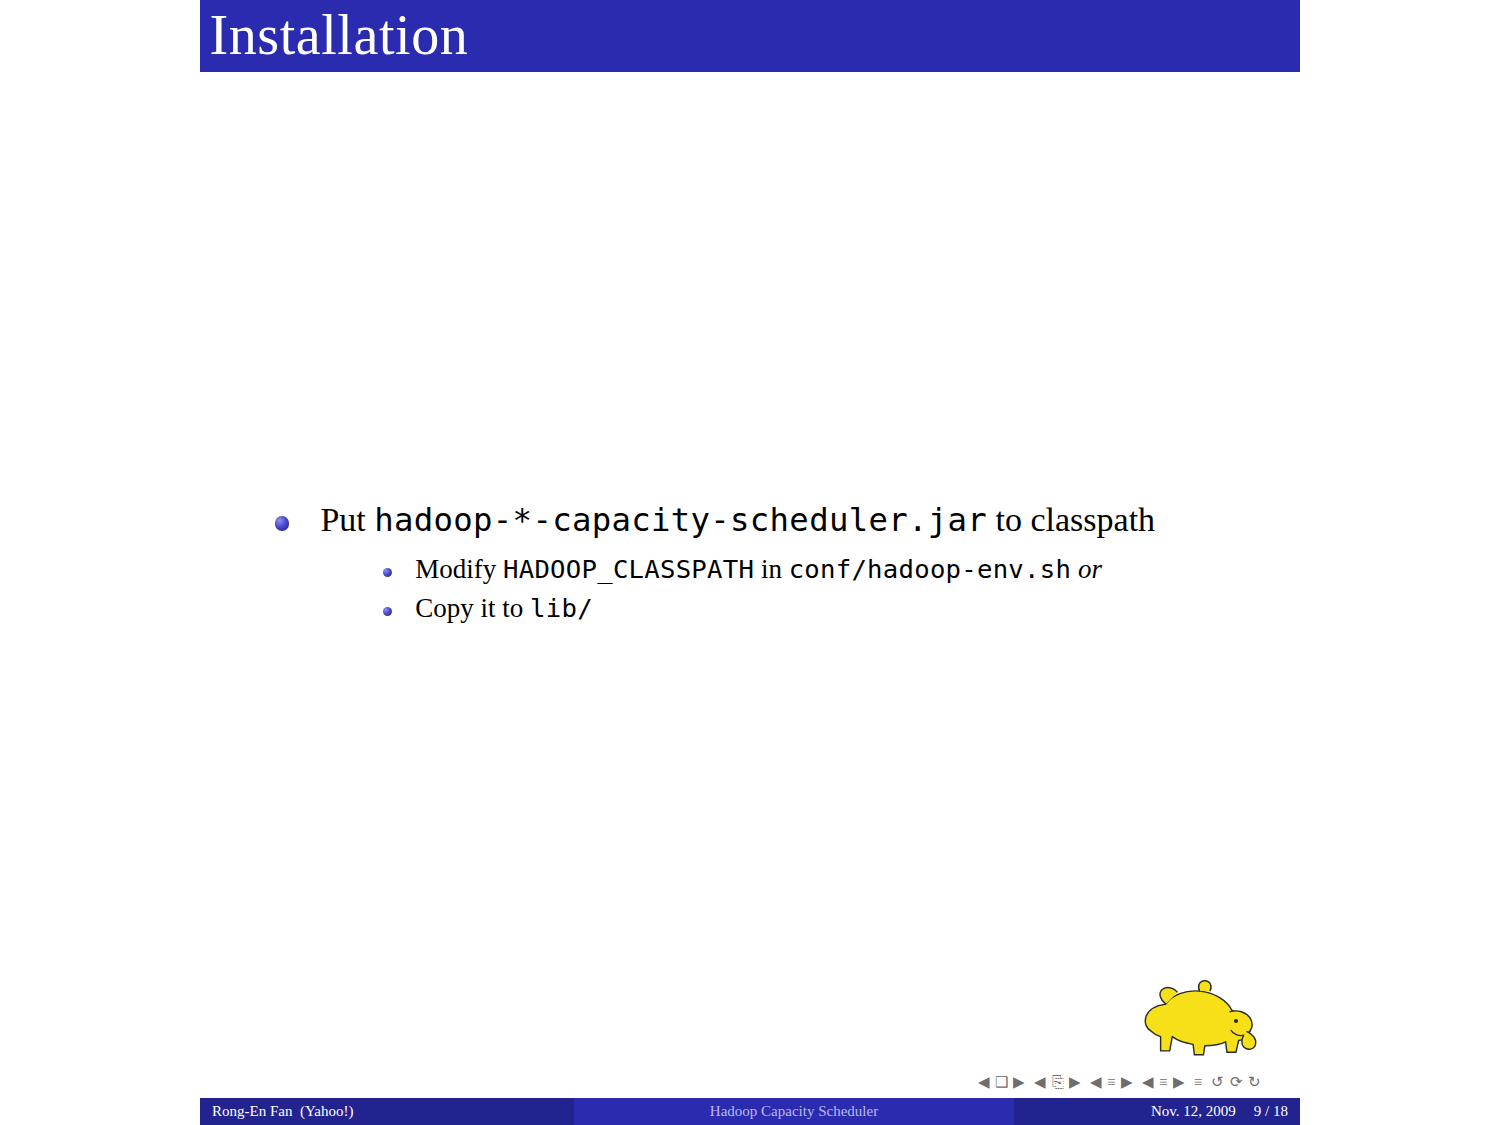Installation
Put hadoop-*-capacity-scheduler.jar to classpath
Modify HADOOP_CLASSPATH in conf/hadoop-env.sh or
Copy it to lib/
◀ ❑ ▶ ◀ ⎘ ▶ ◀ ≡ ▶ ◀ ≡ ▶ ≡ ↺ ⟳ ↻
Rong-En Fan (Yahoo!)
Hadoop Capacity Scheduler
Nov. 12, 20099 / 18